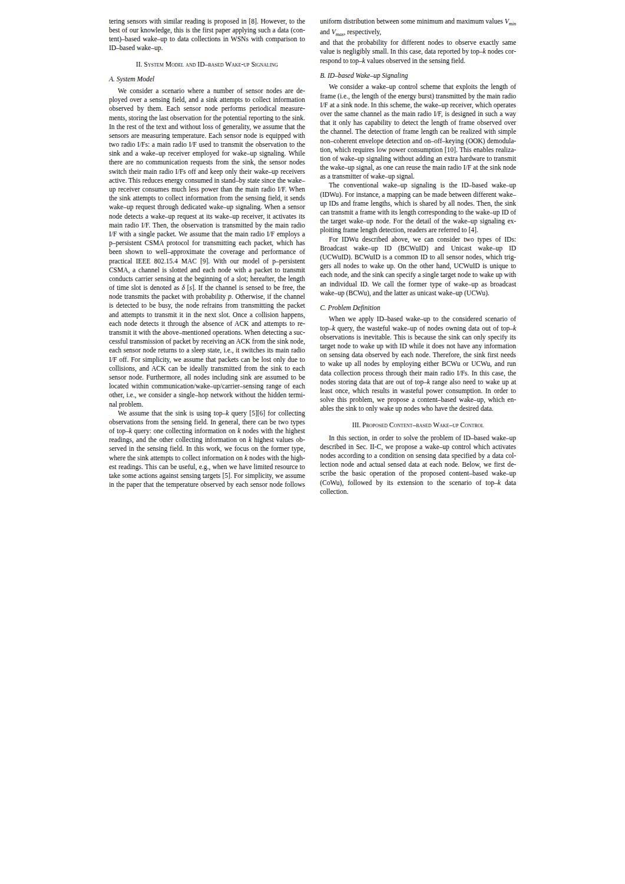tering sensors with similar reading is proposed in [8]. However, to the best of our knowledge, this is the first paper applying such a data (content)–based wake–up to data collections in WSNs with comparison to ID–based wake–up.
II. System Model and ID–based Wake-up Signaling
A. System Model
We consider a scenario where a number of sensor nodes are deployed over a sensing field, and a sink attempts to collect information observed by them. Each sensor node performs periodical measurements, storing the last observation for the potential reporting to the sink. In the rest of the text and without loss of generality, we assume that the sensors are measuring temperature. Each sensor node is equipped with two radio I/Fs: a main radio I/F used to transmit the observation to the sink and a wake–up receiver employed for wake–up signaling. While there are no communication requests from the sink, the sensor nodes switch their main radio I/Fs off and keep only their wake–up receivers active. This reduces energy consumed in stand–by state since the wake–up receiver consumes much less power than the main radio I/F. When the sink attempts to collect information from the sensing field, it sends wake–up request through dedicated wake–up signaling. When a sensor node detects a wake–up request at its wake–up receiver, it activates its main radio I/F. Then, the observation is transmitted by the main radio I/F with a single packet. We assume that the main radio I/F employs a p–persistent CSMA protocol for transmitting each packet, which has been shown to well–approximate the coverage and performance of practical IEEE 802.15.4 MAC [9]. With our model of p–persistent CSMA, a channel is slotted and each node with a packet to transmit conducts carrier sensing at the beginning of a slot; hereafter, the length of time slot is denoted as δ [s]. If the channel is sensed to be free, the node transmits the packet with probability p. Otherwise, if the channel is detected to be busy, the node refrains from transmitting the packet and attempts to transmit it in the next slot. Once a collision happens, each node detects it through the absence of ACK and attempts to retransmit it with the above–mentioned operations. When detecting a successful transmission of packet by receiving an ACK from the sink node, each sensor node returns to a sleep state, i.e., it switches its main radio I/F off. For simplicity, we assume that packets can be lost only due to collisions, and ACK can be ideally transmitted from the sink to each sensor node. Furthermore, all nodes including sink are assumed to be located within communication/wake–up/carrier–sensing range of each other, i.e., we consider a single–hop network without the hidden terminal problem.
We assume that the sink is using top–k query [5][6] for collecting observations from the sensing field. In general, there can be two types of top–k query: one collecting information on k nodes with the highest readings, and the other collecting information on k highest values observed in the sensing field. In this work, we focus on the former type, where the sink attempts to collect information on k nodes with the highest readings. This can be useful, e.g., when we have limited resource to take some actions against sensing targets [5]. For simplicity, we assume in the paper that the temperature observed by each sensor node follows uniform distribution between some minimum and maximum values Vmin and Vmax, respectively,
and that the probability for different nodes to observe exactly same value is negligibly small. In this case, data reported by top–k nodes correspond to top–k values observed in the sensing field.
B. ID–based Wake–up Signaling
We consider a wake–up control scheme that exploits the length of frame (i.e., the length of the energy burst) transmitted by the main radio I/F at a sink node. In this scheme, the wake–up receiver, which operates over the same channel as the main radio I/F, is designed in such a way that it only has capability to detect the length of frame observed over the channel. The detection of frame length can be realized with simple non–coherent envelope detection and on–off–keying (OOK) demodulation, which requires low power consumption [10]. This enables realization of wake–up signaling without adding an extra hardware to transmit the wake–up signal, as one can reuse the main radio I/F at the sink node as a transmitter of wake–up signal.
The conventional wake–up signaling is the ID–based wake–up (IDWu). For instance, a mapping can be made between different wake–up IDs and frame lengths, which is shared by all nodes. Then, the sink can transmit a frame with its length corresponding to the wake–up ID of the target wake–up node. For the detail of the wake–up signaling exploiting frame length detection, readers are referred to [4].
For IDWu described above, we can consider two types of IDs: Broadcast wake–up ID (BCWuID) and Unicast wake–up ID (UCWuID). BCWuID is a common ID to all sensor nodes, which triggers all nodes to wake up. On the other hand, UCWuID is unique to each node, and the sink can specify a single target node to wake up with an individual ID. We call the former type of wake–up as broadcast wake–up (BCWu), and the latter as unicast wake–up (UCWu).
C. Problem Definition
When we apply ID–based wake–up to the considered scenario of top–k query, the wasteful wake–up of nodes owning data out of top–k observations is inevitable. This is because the sink can only specify its target node to wake up with ID while it does not have any information on sensing data observed by each node. Therefore, the sink first needs to wake up all nodes by employing either BCWu or UCWu, and run data collection process through their main radio I/Fs. In this case, the nodes storing data that are out of top–k range also need to wake up at least once, which results in wasteful power consumption. In order to solve this problem, we propose a content–based wake–up, which enables the sink to only wake up nodes who have the desired data.
III. Proposed Content–based Wake–up Control
In this section, in order to solve the problem of ID–based wake–up described in Sec. II-C, we propose a wake–up control which activates nodes according to a condition on sensing data specified by a data collection node and actual sensed data at each node. Below, we first describe the basic operation of the proposed content–based wake–up (CoWu), followed by its extension to the scenario of top–k data collection.